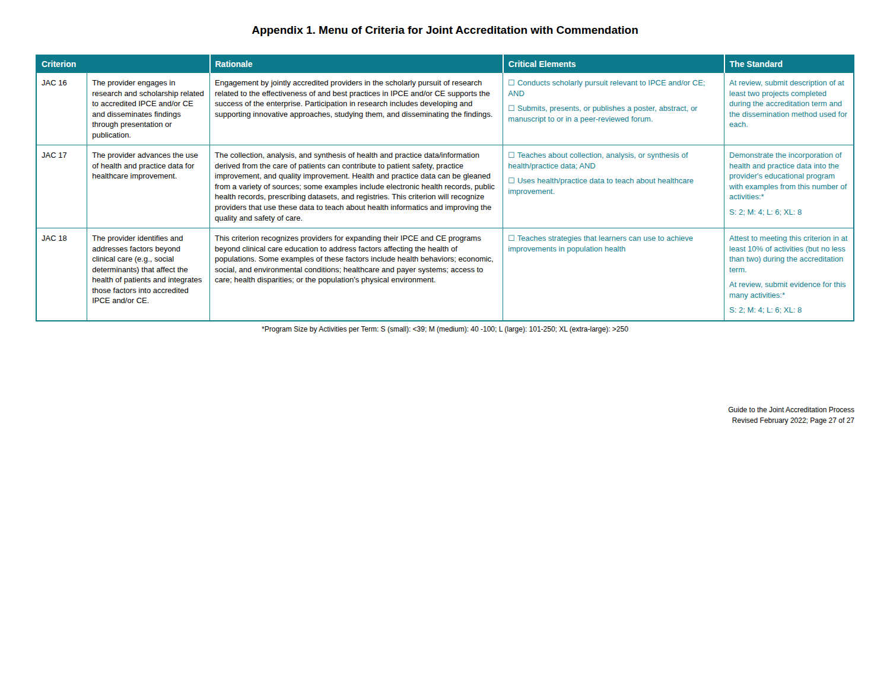Appendix 1. Menu of Criteria for Joint Accreditation with Commendation
| Criterion | Rationale | Critical Elements | The Standard |
| --- | --- | --- | --- |
| JAC 16 | The provider engages in research and scholarship related to accredited IPCE and/or CE and disseminates findings through presentation or publication. | Engagement by jointly accredited providers in the scholarly pursuit of research related to the effectiveness of and best practices in IPCE and/or CE supports the success of the enterprise. Participation in research includes developing and supporting innovative approaches, studying them, and disseminating the findings. | ☐ Conducts scholarly pursuit relevant to IPCE and/or CE; AND ☐ Submits, presents, or publishes a poster, abstract, or manuscript to or in a peer-reviewed forum. | At review, submit description of at least two projects completed during the accreditation term and the dissemination method used for each. |
| JAC 17 | The provider advances the use of health and practice data for healthcare improvement. | The collection, analysis, and synthesis of health and practice data/information derived from the care of patients can contribute to patient safety, practice improvement, and quality improvement. Health and practice data can be gleaned from a variety of sources; some examples include electronic health records, public health records, prescribing datasets, and registries. This criterion will recognize providers that use these data to teach about health informatics and improving the quality and safety of care. | ☐ Teaches about collection, analysis, or synthesis of health/practice data; AND ☐ Uses health/practice data to teach about healthcare improvement. | Demonstrate the incorporation of health and practice data into the provider's educational program with examples from this number of activities:* S: 2; M: 4; L: 6; XL: 8 |
| JAC 18 | The provider identifies and addresses factors beyond clinical care (e.g., social determinants) that affect the health of patients and integrates those factors into accredited IPCE and/or CE. | This criterion recognizes providers for expanding their IPCE and CE programs beyond clinical care education to address factors affecting the health of populations. Some examples of these factors include health behaviors; economic, social, and environmental conditions; healthcare and payer systems; access to care; health disparities; or the population's physical environment. | ☐ Teaches strategies that learners can use to achieve improvements in population health | Attest to meeting this criterion in at least 10% of activities (but no less than two) during the accreditation term. At review, submit evidence for this many activities:* S: 2; M: 4; L: 6; XL: 8 |
*Program Size by Activities per Term: S (small): <39; M (medium): 40 -100; L (large): 101-250; XL (extra-large): >250
Guide to the Joint Accreditation Process
Revised February 2022; Page 27 of 27